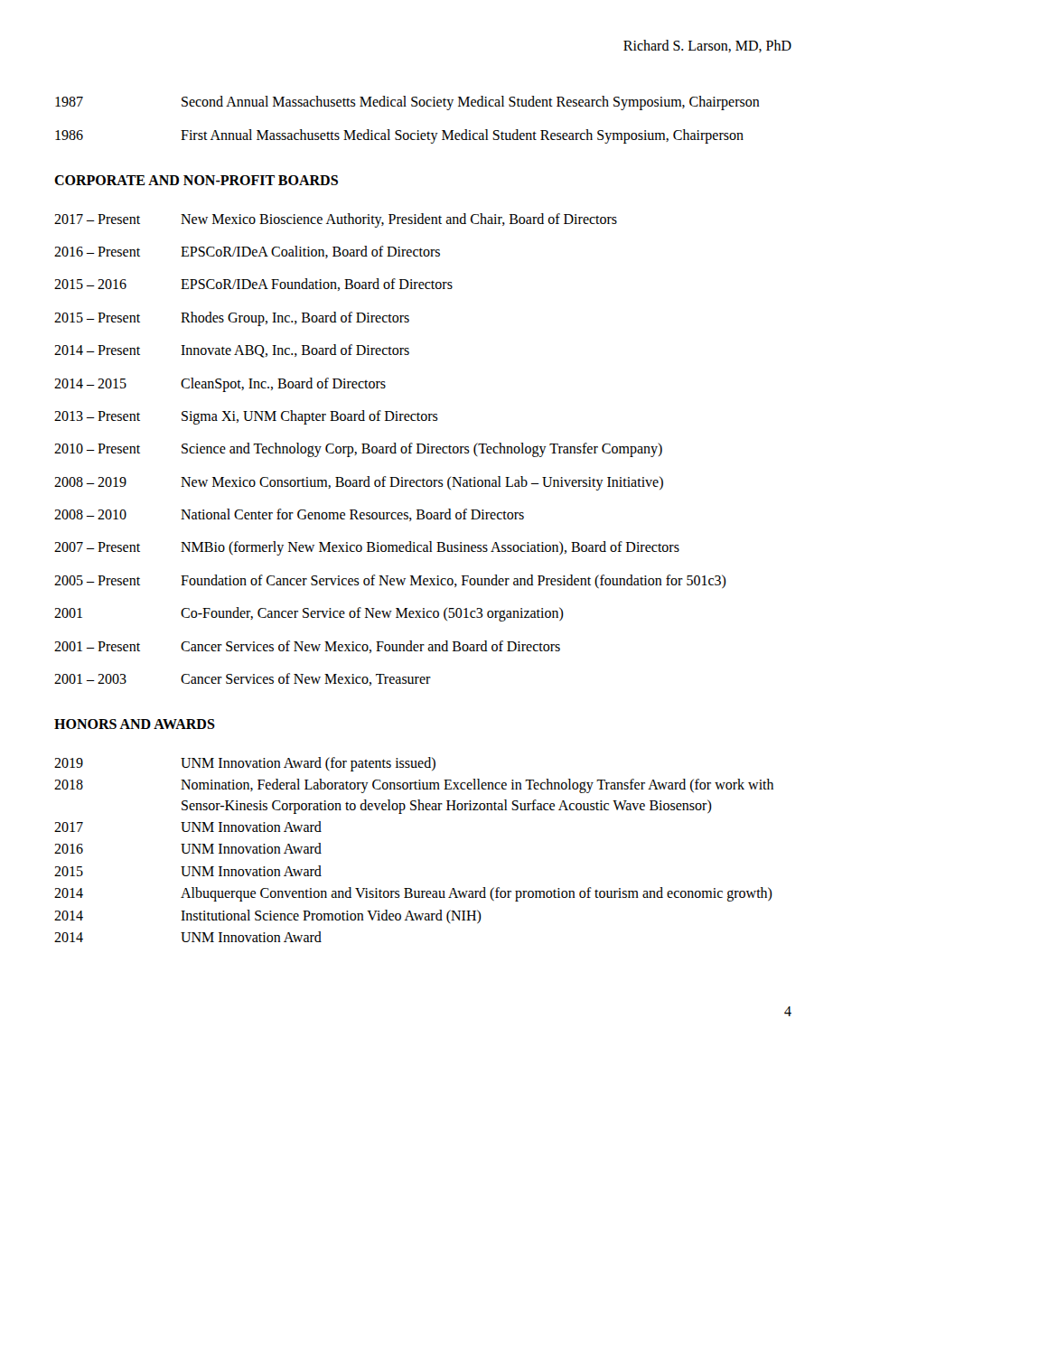Richard S. Larson, MD, PhD
1987
Second Annual Massachusetts Medical Society Medical Student Research Symposium, Chairperson
1986
First Annual Massachusetts Medical Society Medical Student Research Symposium, Chairperson
Corporate and Non-Profit Boards
2017 – Present
New Mexico Bioscience Authority, President and Chair, Board of Directors
2016 – Present
EPSCoR/IDeA Coalition, Board of Directors
2015 – 2016
EPSCoR/IDeA Foundation, Board of Directors
2015 – Present
Rhodes Group, Inc., Board of Directors
2014 – Present
Innovate ABQ, Inc., Board of Directors
2014 – 2015
CleanSpot, Inc., Board of Directors
2013 – Present
Sigma Xi, UNM Chapter Board of Directors
2010 – Present
Science and Technology Corp, Board of Directors (Technology Transfer Company)
2008 – 2019
New Mexico Consortium, Board of Directors (National Lab – University Initiative)
2008 – 2010
National Center for Genome Resources, Board of Directors
2007 – Present
NMBio (formerly New Mexico Biomedical Business Association), Board of Directors
2005 – Present
Foundation of Cancer Services of New Mexico, Founder and President (foundation for 501c3)
2001
Co-Founder, Cancer Service of New Mexico (501c3 organization)
2001 – Present
Cancer Services of New Mexico, Founder and Board of Directors
2001 – 2003
Cancer Services of New Mexico, Treasurer
Honors and Awards
2019
UNM Innovation Award (for patents issued)
2018
Nomination, Federal Laboratory Consortium Excellence in Technology Transfer Award (for work with Sensor-Kinesis Corporation to develop Shear Horizontal Surface Acoustic Wave Biosensor)
2017
UNM Innovation Award
2016
UNM Innovation Award
2015
UNM Innovation Award
2014
Albuquerque Convention and Visitors Bureau Award (for promotion of tourism and economic growth)
2014
Institutional Science Promotion Video Award (NIH)
2014
UNM Innovation Award
4